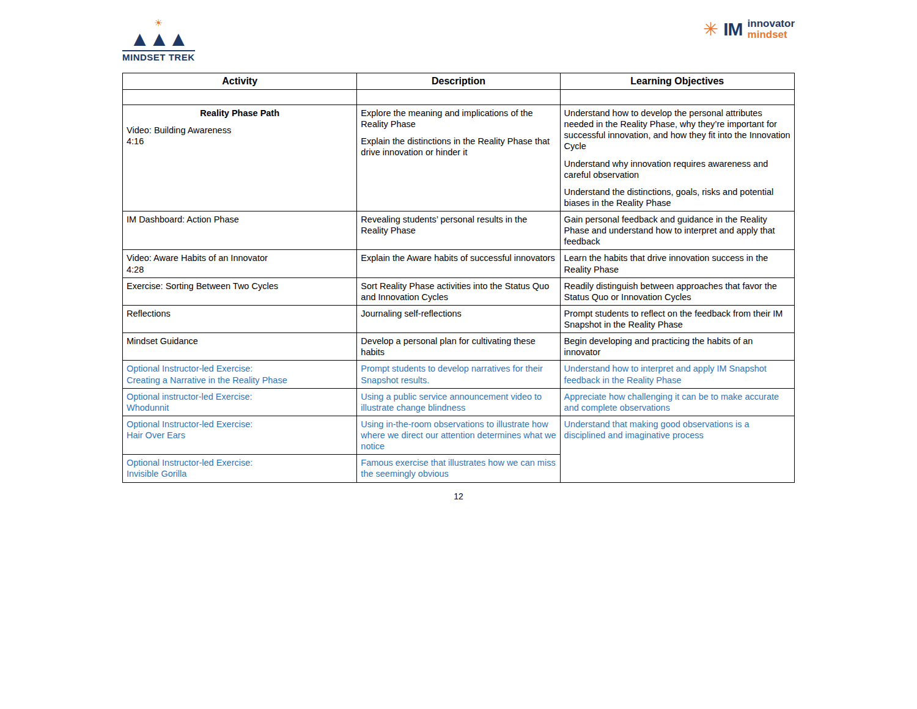☀
▲▲▲
MINDSET TREK
✳
IM
innovator
mindset
| Activity | Description | Learning Objectives |
| --- | --- | --- |
| Reality Phase Path Video: Building Awareness 4:16 | Explore the meaning and implications of the Reality Phase Explain the distinctions in the Reality Phase that drive innovation or hinder it | Understand how to develop the personal attributes needed in the Reality Phase, why they’re important for successful innovation, and how they fit into the Innovation Cycle Understand why innovation requires awareness and careful observation Understand the distinctions, goals, risks and potential biases in the Reality Phase |
| IM Dashboard: Action Phase | Revealing students’ personal results in the Reality Phase | Gain personal feedback and guidance in the Reality Phase and understand how to interpret and apply that feedback |
| Video: Aware Habits of an Innovator 4:28 | Explain the Aware habits of successful innovators | Learn the habits that drive innovation success in the Reality Phase |
| Exercise: Sorting Between Two Cycles | Sort Reality Phase activities into the Status Quo and Innovation Cycles | Readily distinguish between approaches that favor the Status Quo or Innovation Cycles |
| Reflections | Journaling self-reflections | Prompt students to reflect on the feedback from their IM Snapshot in the Reality Phase |
| Mindset Guidance | Develop a personal plan for cultivating these habits | Begin developing and practicing the habits of an innovator |
| Optional Instructor-led Exercise: Creating a Narrative in the Reality Phase | Prompt students to develop narratives for their Snapshot results. | Understand how to interpret and apply IM Snapshot feedback in the Reality Phase |
| Optional instructor-led Exercise: Whodunnit | Using a public service announcement video to illustrate change blindness | Appreciate how challenging it can be to make accurate and complete observations |
| Optional Instructor-led Exercise: Hair Over Ears | Using in-the-room observations to illustrate how where we direct our attention determines what we notice | Understand that making good observations is a disciplined and imaginative process |
| Optional Instructor-led Exercise: Invisible Gorilla | Famous exercise that illustrates how we can miss the seemingly obvious |
12